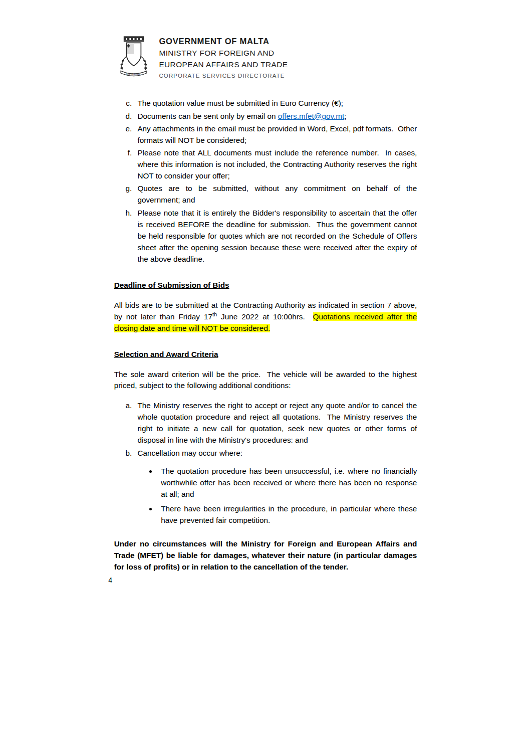REPUBBLIKA
GOVERNMENT OF MALTA
MINISTRY FOR FOREIGN AND
EUROPEAN AFFAIRS AND TRADE
Corporate Services Directorate
The quotation value must be submitted in Euro Currency (€);
Documents can be sent only by email on offers.mfet@gov.mt;
Any attachments in the email must be provided in Word, Excel, pdf formats. Other formats will NOT be considered;
Please note that ALL documents must include the reference number. In cases, where this information is not included, the Contracting Authority reserves the right NOT to consider your offer;
Quotes are to be submitted, without any commitment on behalf of the government; and
Please note that it is entirely the Bidder's responsibility to ascertain that the offer is received BEFORE the deadline for submission. Thus the government cannot be held responsible for quotes which are not recorded on the Schedule of Offers sheet after the opening session because these were received after the expiry of the above deadline.
Deadline of Submission of Bids
All bids are to be submitted at the Contracting Authority as indicated in section 7 above, by not later than Friday 17th June 2022 at 10:00hrs. Quotations received after the closing date and time will NOT be considered.
Selection and Award Criteria
The sole award criterion will be the price. The vehicle will be awarded to the highest priced, subject to the following additional conditions:
The Ministry reserves the right to accept or reject any quote and/or to cancel the whole quotation procedure and reject all quotations. The Ministry reserves the right to initiate a new call for quotation, seek new quotes or other forms of disposal in line with the Ministry's procedures: and
Cancellation may occur where:
The quotation procedure has been unsuccessful, i.e. where no financially worthwhile offer has been received or where there has been no response at all; and
There have been irregularities in the procedure, in particular where these have prevented fair competition.
Under no circumstances will the Ministry for Foreign and European Affairs and Trade (MFET) be liable for damages, whatever their nature (in particular damages for loss of profits) or in relation to the cancellation of the tender.
4